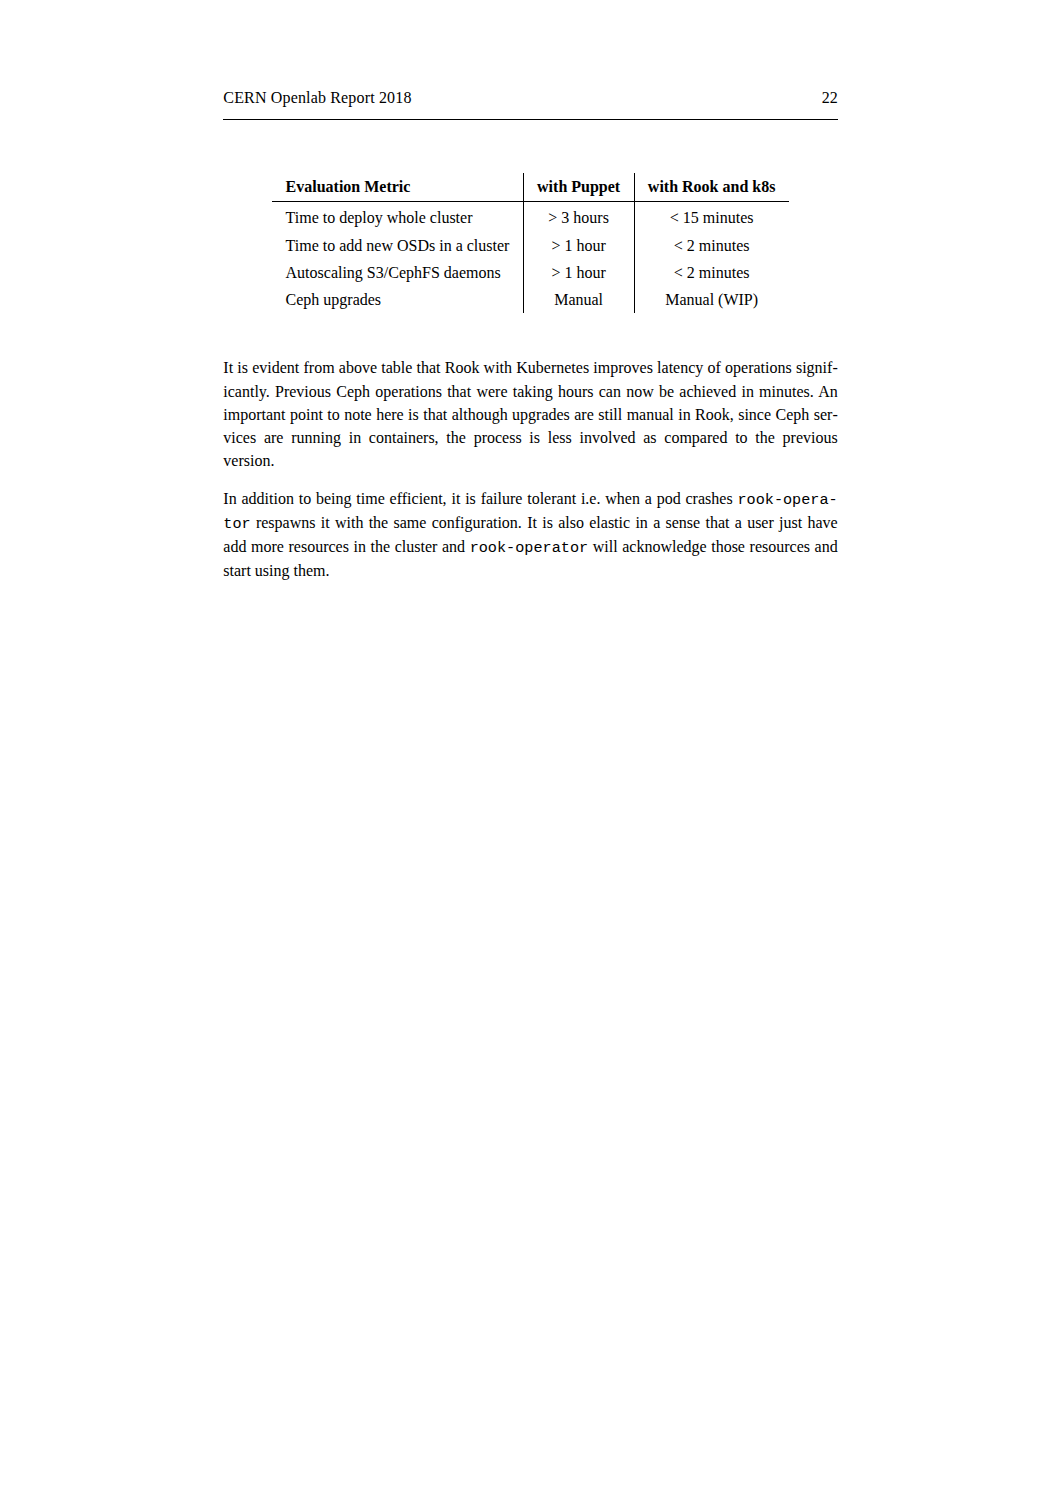CERN Openlab Report 2018 22
| Evaluation Metric | with Puppet | with Rook and k8s |
| --- | --- | --- |
| Time to deploy whole cluster | > 3 hours | < 15 minutes |
| Time to add new OSDs in a cluster | > 1 hour | < 2 minutes |
| Autoscaling S3/CephFS daemons | > 1 hour | < 2 minutes |
| Ceph upgrades | Manual | Manual (WIP) |
It is evident from above table that Rook with Kubernetes improves latency of operations significantly. Previous Ceph operations that were taking hours can now be achieved in minutes. An important point to note here is that although upgrades are still manual in Rook, since Ceph services are running in containers, the process is less involved as compared to the previous version.
In addition to being time efficient, it is failure tolerant i.e. when a pod crashes rook-operator respawns it with the same configuration. It is also elastic in a sense that a user just have add more resources in the cluster and rook-operator will acknowledge those resources and start using them.